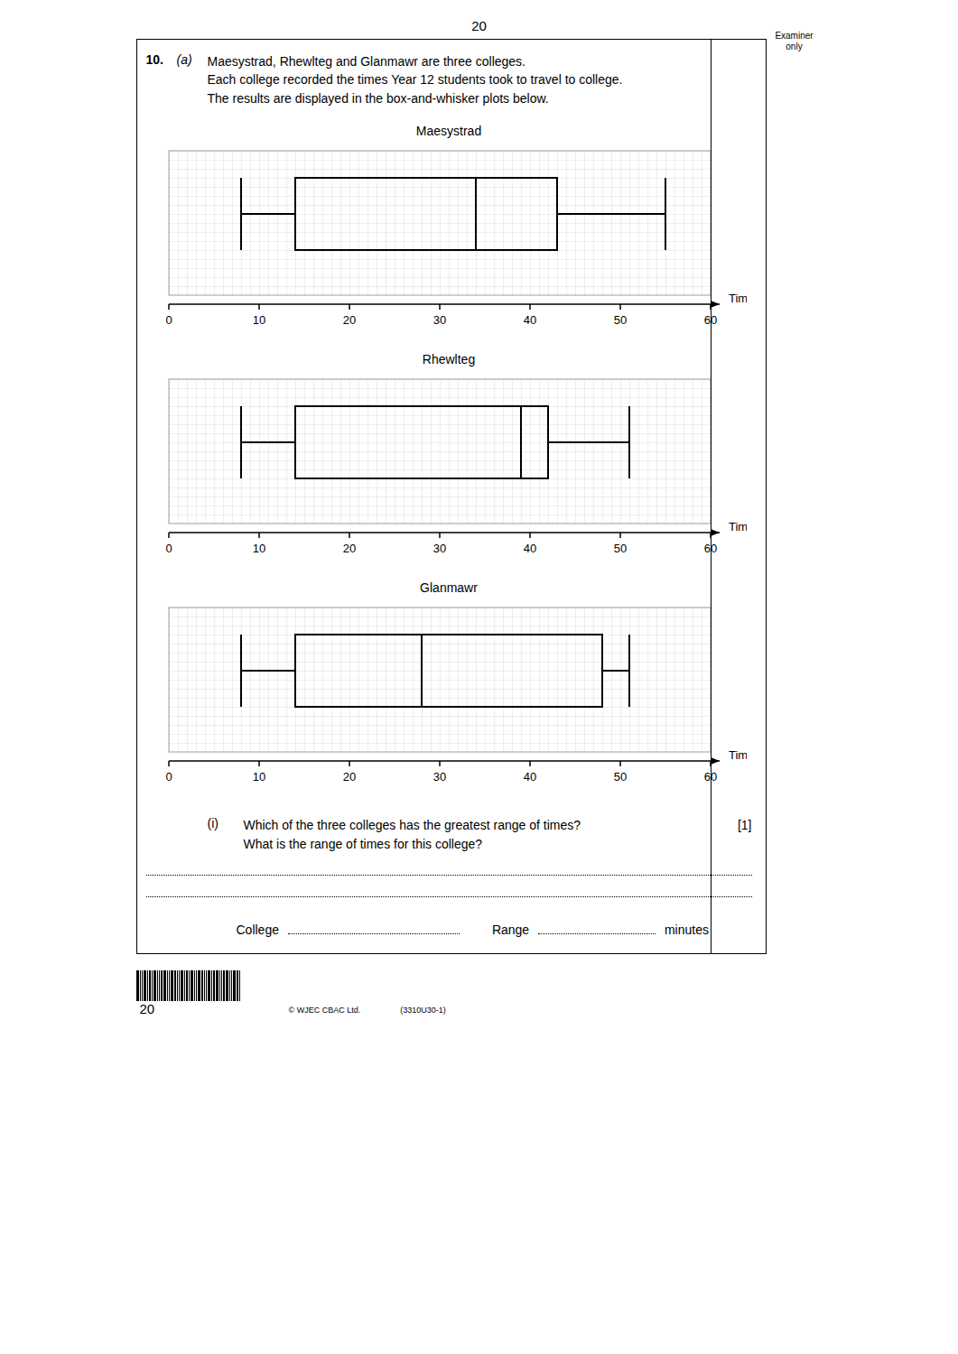20
Examiner
only
10.
(a)
Maesystrad, Rhewlteg and Glanmawr are three colleges.
Each college recorded the times Year 12 students took to travel to college.
The results are displayed in the box-and-whisker plots below.
Maesystrad
0 10 20 30 40 50 60 Time (minutes)
Rhewlteg
0 10 20 30 40 50 60 Time (minutes)
Glanmawr
0 10 20 30 40 50 60 Time (minutes)
(i)
[1] Which of the three colleges has the greatest range of times?
What is the range of times for this college?
College
Range minutes
20
© WJEC CBAC Ltd.
(3310U30-1)